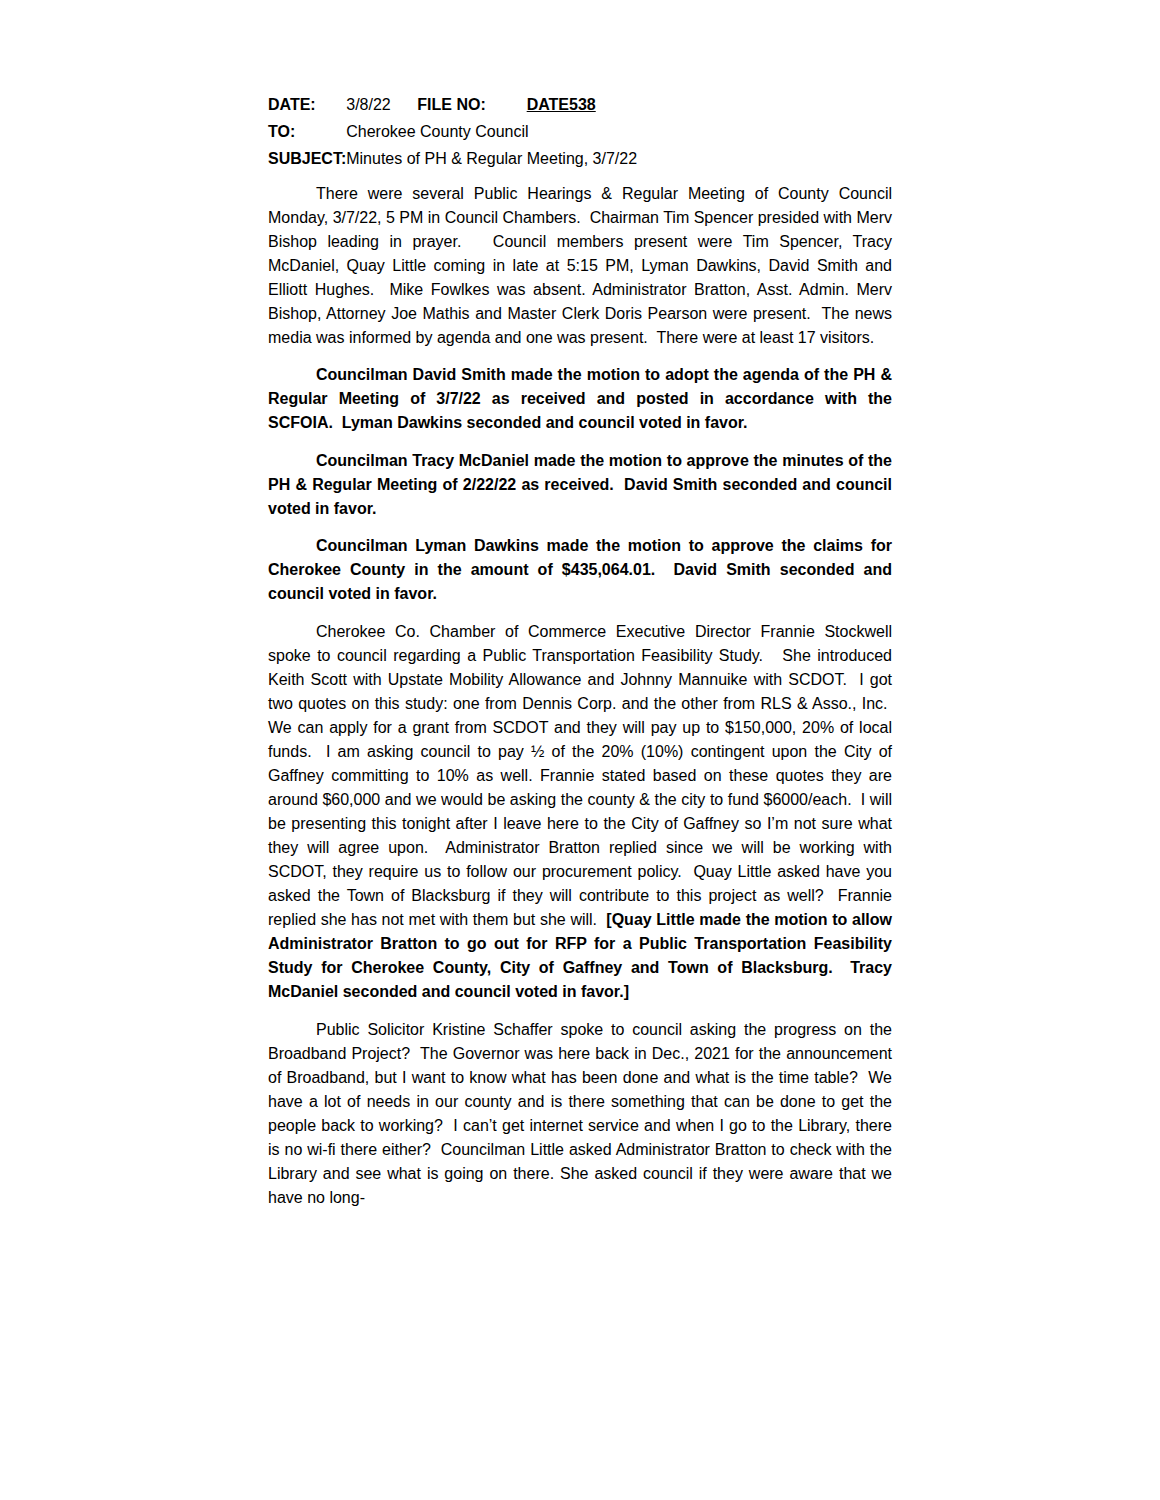| DATE: | 3/8/22 | FILE NO: | DATE538 |
| TO: | Cherokee County Council |
| SUBJECT: | Minutes of PH & Regular Meeting, 3/7/22 |
There were several Public Hearings & Regular Meeting of County Council Monday, 3/7/22, 5 PM in Council Chambers. Chairman Tim Spencer presided with Merv Bishop leading in prayer. Council members present were Tim Spencer, Tracy McDaniel, Quay Little coming in late at 5:15 PM, Lyman Dawkins, David Smith and Elliott Hughes. Mike Fowlkes was absent. Administrator Bratton, Asst. Admin. Merv Bishop, Attorney Joe Mathis and Master Clerk Doris Pearson were present. The news media was informed by agenda and one was present. There were at least 17 visitors.
Councilman David Smith made the motion to adopt the agenda of the PH & Regular Meeting of 3/7/22 as received and posted in accordance with the SCFOIA. Lyman Dawkins seconded and council voted in favor.
Councilman Tracy McDaniel made the motion to approve the minutes of the PH & Regular Meeting of 2/22/22 as received. David Smith seconded and council voted in favor.
Councilman Lyman Dawkins made the motion to approve the claims for Cherokee County in the amount of $435,064.01. David Smith seconded and council voted in favor.
Cherokee Co. Chamber of Commerce Executive Director Frannie Stockwell spoke to council regarding a Public Transportation Feasibility Study. She introduced Keith Scott with Upstate Mobility Allowance and Johnny Mannuike with SCDOT. I got two quotes on this study: one from Dennis Corp. and the other from RLS & Asso., Inc. We can apply for a grant from SCDOT and they will pay up to $150,000, 20% of local funds. I am asking council to pay ½ of the 20% (10%) contingent upon the City of Gaffney committing to 10% as well. Frannie stated based on these quotes they are around $60,000 and we would be asking the county & the city to fund $6000/each. I will be presenting this tonight after I leave here to the City of Gaffney so I’m not sure what they will agree upon. Administrator Bratton replied since we will be working with SCDOT, they require us to follow our procurement policy. Quay Little asked have you asked the Town of Blacksburg if they will contribute to this project as well? Frannie replied she has not met with them but she will. [Quay Little made the motion to allow Administrator Bratton to go out for RFP for a Public Transportation Feasibility Study for Cherokee County, City of Gaffney and Town of Blacksburg. Tracy McDaniel seconded and council voted in favor.]
Public Solicitor Kristine Schaffer spoke to council asking the progress on the Broadband Project? The Governor was here back in Dec., 2021 for the announcement of Broadband, but I want to know what has been done and what is the time table? We have a lot of needs in our county and is there something that can be done to get the people back to working? I can’t get internet service and when I go to the Library, there is no wi-fi there either? Councilman Little asked Administrator Bratton to check with the Library and see what is going on there. She asked council if they were aware that we have no long-